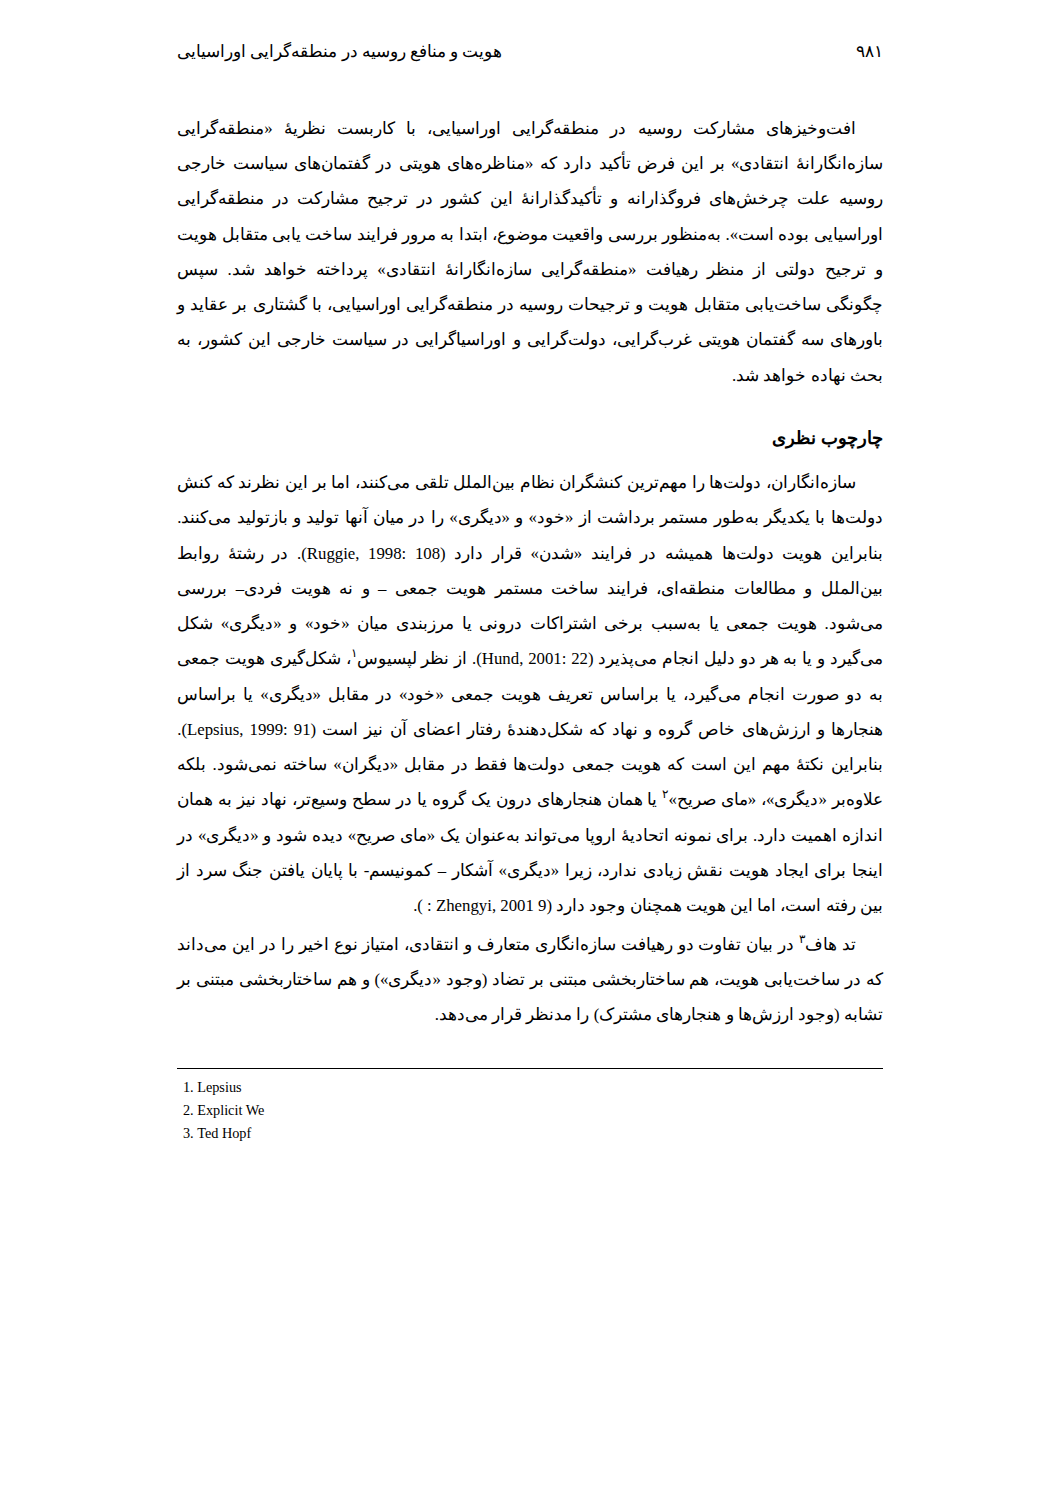۹۸۱ هویت و منافع روسیه در منطقه‌گرایی اوراسیایی
افت‌وخیزهای مشارکت روسیه در منطقه‌گرایی اوراسیایی، با کاربست نظریهٔ «منطقه‌گرایی سازه‌انگارانهٔ انتقادی» بر این فرض تأکید دارد که «مناظره‌های هویتی در گفتمان‌های سیاست خارجی روسیه علت چرخش‌های فروگذارانه و تأکیدگذارانهٔ این کشور در ترجیح مشارکت در منطقه‌گرایی اوراسیایی بوده است». به‌منظور بررسی واقعیت موضوع، ابتدا به مرور فرایند ساخت یابی متقابل هویت و ترجیح دولتی از منظر رهیافت «منطقه‌گرایی سازه‌انگارانهٔ انتقادی» پرداخته خواهد شد. سپس چگونگی ساخت‌یابی متقابل هویت و ترجیحات روسیه در منطقه‌گرایی اوراسیایی، با گشتاری بر عقاید و باورهای سه گفتمان هویتی غرب‌گرایی، دولت‌گرایی و اوراسیاگرایی در سیاست خارجی این کشور، به بحث نهاده خواهد شد.
چارچوب نظری
سازه‌انگاران، دولت‌ها را مهم‌ترین کنشگران نظام بین‌الملل تلقی می‌کنند، اما بر این نظرند که کنش دولت‌ها با یکدیگر به‌طور مستمر برداشت از «خود» و «دیگری» را در میان آنها تولید و بازتولید می‌کنند. بنابراین هویت دولت‌ها همیشه در فرایند «شدن» قرار دارد (Ruggie, 1998: 108). در رشتهٔ روابط بین‌الملل و مطالعات منطقه‌ای، فرایند ساخت مستمر هویت جمعی – و نه هویت فردی– بررسی می‌شود. هویت جمعی یا به‌سبب برخی اشتراکات درونی یا مرزبندی میان «خود» و «دیگری» شکل می‌گیرد و یا به هر دو دلیل انجام می‌پذیرد (Hund, 2001: 22). از نظر لپسیوس۱، شکل‌گیری هویت جمعی به دو صورت انجام می‌گیرد، یا براساس تعریف هویت جمعی «خود» در مقابل «دیگری» یا براساس هنجارها و ارزش‌های خاص گروه و نهاد که شکل‌دهندهٔ رفتار اعضای آن نیز است (Lepsius, 1999: 91). بنابراین نکتهٔ مهم این است که هویت جمعی دولت‌ها فقط در مقابل «دیگران» ساخته نمی‌شود. بلکه علاوه‌بر «دیگری»، «مای صریح»۲ یا همان هنجارهای درون یک گروه یا در سطح وسیع‌تر، نهاد نیز به همان اندازه اهمیت دارد. برای نمونه اتحادیهٔ اروپا می‌تواند به‌عنوان یک «مای صریح» دیده شود و «دیگری» در اینجا برای ایجاد هویت نقش زیادی ندارد، زیرا «دیگری» آشکار – کمونیسم- با پایان یافتن جنگ سرد از بین رفته است، اما این هویت همچنان وجود دارد ( : Zhengyi, 2001 9).
تد هاف۳ در بیان تفاوت دو رهیافت سازه‌انگاری متعارف و انتقادی، امتیاز نوع اخیر را در این می‌داند که در ساخت‌یابی هویت، هم ساختاربخشی مبتنی بر تضاد (وجود «دیگری») و هم ساختاربخشی مبتنی بر تشابه (وجود ارزش‌ها و هنجارهای مشترک) را مدنظر قرار می‌دهد.
Lepsius
Explicit We
Ted Hopf